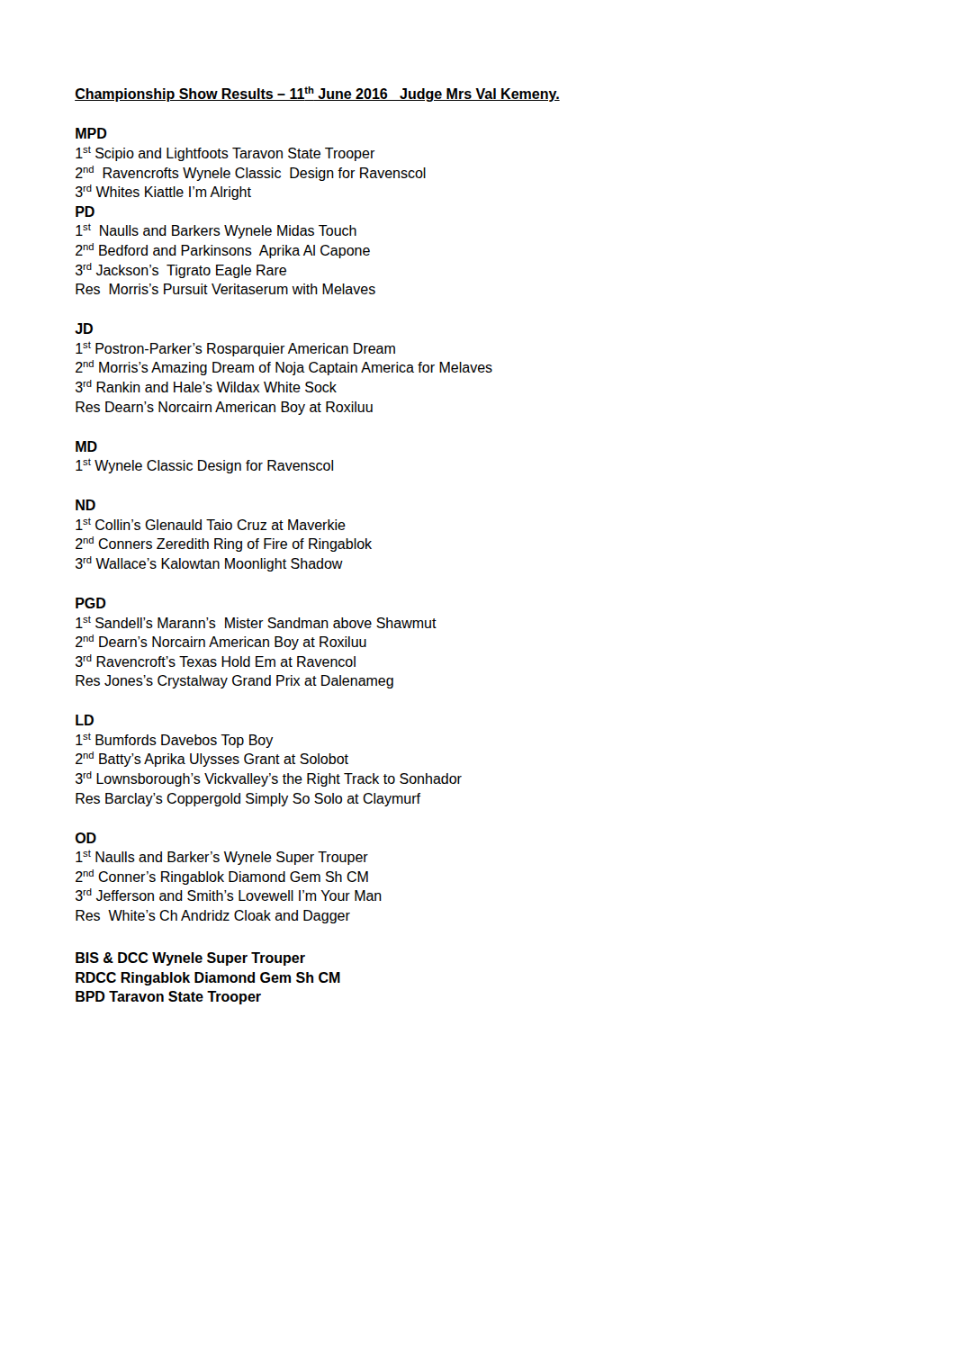Championship Show Results – 11th June 2016 Judge Mrs Val Kemeny.
MPD
1st Scipio and Lightfoots Taravon State Trooper
2nd Ravencrofts Wynele Classic Design for Ravenscol
3rd Whites Kiattle I’m Alright
PD
1st Naulls and Barkers Wynele Midas Touch
2nd Bedford and Parkinsons Aprika Al Capone
3rd Jackson’s Tigrato Eagle Rare
Res Morris’s Pursuit Veritaserum with Melaves
JD
1st Postron-Parker’s Rosparquier American Dream
2nd Morris’s Amazing Dream of Noja Captain America for Melaves
3rd Rankin and Hale’s Wildax White Sock
Res Dearn’s Norcairn American Boy at Roxiluu
MD
1st Wynele Classic Design for Ravenscol
ND
1st Collin’s Glenauld Taio Cruz at Maverkie
2nd Conners Zeredith Ring of Fire of Ringablok
3rd Wallace’s Kalowtan Moonlight Shadow
PGD
1st Sandell’s Marann’s Mister Sandman above Shawmut
2nd Dearn’s Norcairn American Boy at Roxiluu
3rd Ravencroft’s Texas Hold Em at Ravencol
Res Jones’s Crystalway Grand Prix at Dalenameg
LD
1st Bumfords Davebos Top Boy
2nd Batty’s Aprika Ulysses Grant at Solobot
3rd Lownsborough’s Vickvalley’s the Right Track to Sonhador
Res Barclay’s Coppergold Simply So Solo at Claymurf
OD
1st Naulls and Barker’s Wynele Super Trouper
2nd Conner’s Ringablok Diamond Gem Sh CM
3rd Jefferson and Smith’s Lovewell I’m Your Man
Res White’s Ch Andridz Cloak and Dagger
BIS & DCC Wynele Super Trouper
RDCC Ringablok Diamond Gem Sh CM
BPD Taravon State Trooper